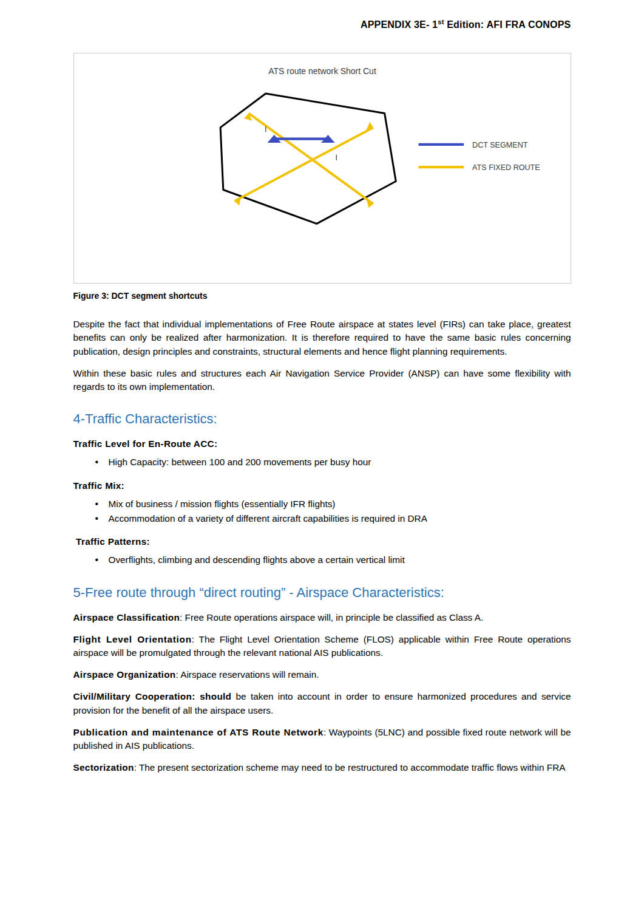APPENDIX 3E- 1st Edition: AFI FRA CONOPS
ATS route network Short Cut ATS route network Short Cut DCT SEGMENT ATS FIXED ROUTE
Figure 3: DCT segment shortcuts
Despite the fact that individual implementations of Free Route airspace at states level (FIRs) can take place, greatest benefits can only be realized after harmonization. It is therefore required to have the same basic rules concerning publication, design principles and constraints, structural elements and hence flight planning requirements.
Within these basic rules and structures each Air Navigation Service Provider (ANSP) can have some flexibility with regards to its own implementation.
4-Traffic Characteristics:
Traffic Level for En-Route ACC:
High Capacity: between 100 and 200 movements per busy hour
Traffic Mix:
Mix of business / mission flights (essentially IFR flights)
Accommodation of a variety of different aircraft capabilities is required in DRA
Traffic Patterns:
Overflights, climbing and descending flights above a certain vertical limit
5-Free route through “direct routing” - Airspace Characteristics:
Airspace Classification: Free Route operations airspace will, in principle be classified as Class A.
Flight Level Orientation: The Flight Level Orientation Scheme (FLOS) applicable within Free Route operations airspace will be promulgated through the relevant national AIS publications.
Airspace Organization: Airspace reservations will remain.
Civil/Military Cooperation: should be taken into account in order to ensure harmonized procedures and service provision for the benefit of all the airspace users.
Publication and maintenance of ATS Route Network: Waypoints (5LNC) and possible fixed route network will be published in AIS publications.
Sectorization: The present sectorization scheme may need to be restructured to accommodate traffic flows within FRA